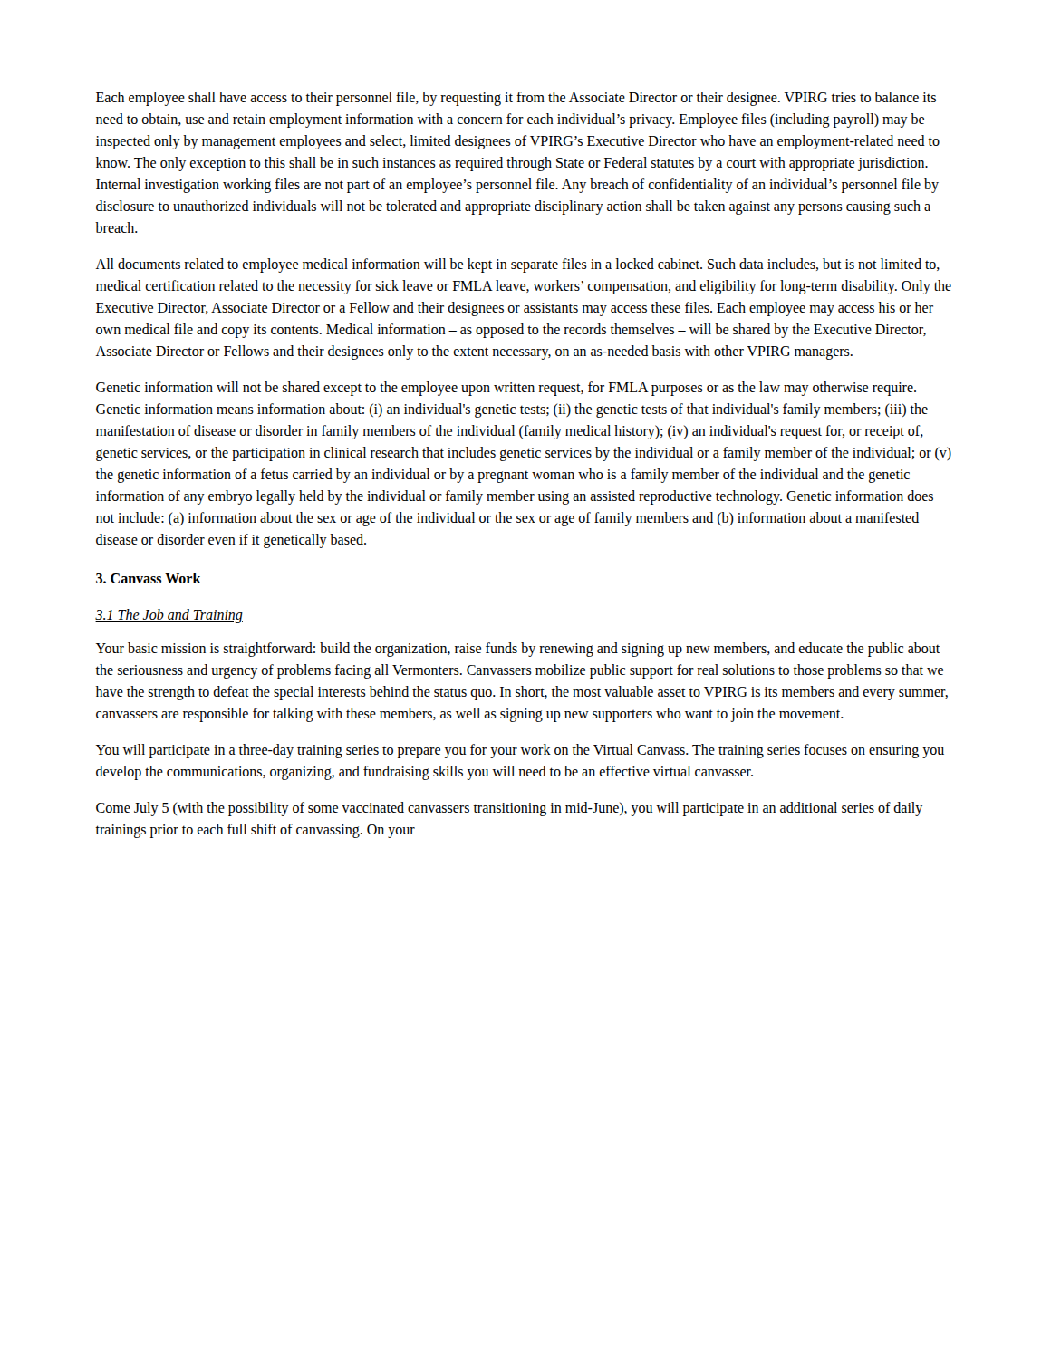Each employee shall have access to their personnel file, by requesting it from the Associate Director or their designee. VPIRG tries to balance its need to obtain, use and retain employment information with a concern for each individual’s privacy. Employee files (including payroll) may be inspected only by management employees and select, limited designees of VPIRG’s Executive Director who have an employment-related need to know. The only exception to this shall be in such instances as required through State or Federal statutes by a court with appropriate jurisdiction. Internal investigation working files are not part of an employee’s personnel file. Any breach of confidentiality of an individual’s personnel file by disclosure to unauthorized individuals will not be tolerated and appropriate disciplinary action shall be taken against any persons causing such a breach.
All documents related to employee medical information will be kept in separate files in a locked cabinet. Such data includes, but is not limited to, medical certification related to the necessity for sick leave or FMLA leave, workers’ compensation, and eligibility for long-term disability. Only the Executive Director, Associate Director or a Fellow and their designees or assistants may access these files. Each employee may access his or her own medical file and copy its contents. Medical information – as opposed to the records themselves – will be shared by the Executive Director, Associate Director or Fellows and their designees only to the extent necessary, on an as-needed basis with other VPIRG managers.
Genetic information will not be shared except to the employee upon written request, for FMLA purposes or as the law may otherwise require. Genetic information means information about: (i) an individual's genetic tests; (ii) the genetic tests of that individual's family members; (iii) the manifestation of disease or disorder in family members of the individual (family medical history); (iv) an individual's request for, or receipt of, genetic services, or the participation in clinical research that includes genetic services by the individual or a family member of the individual; or (v) the genetic information of a fetus carried by an individual or by a pregnant woman who is a family member of the individual and the genetic information of any embryo legally held by the individual or family member using an assisted reproductive technology. Genetic information does not include: (a) information about the sex or age of the individual or the sex or age of family members and (b) information about a manifested disease or disorder even if it genetically based.
3. Canvass Work
3.1 The Job and Training
Your basic mission is straightforward: build the organization, raise funds by renewing and signing up new members, and educate the public about the seriousness and urgency of problems facing all Vermonters. Canvassers mobilize public support for real solutions to those problems so that we have the strength to defeat the special interests behind the status quo. In short, the most valuable asset to VPIRG is its members and every summer, canvassers are responsible for talking with these members, as well as signing up new supporters who want to join the movement.
You will participate in a three-day training series to prepare you for your work on the Virtual Canvass. The training series focuses on ensuring you develop the communications, organizing, and fundraising skills you will need to be an effective virtual canvasser.
Come July 5 (with the possibility of some vaccinated canvassers transitioning in mid-June), you will participate in an additional series of daily trainings prior to each full shift of canvassing. On your